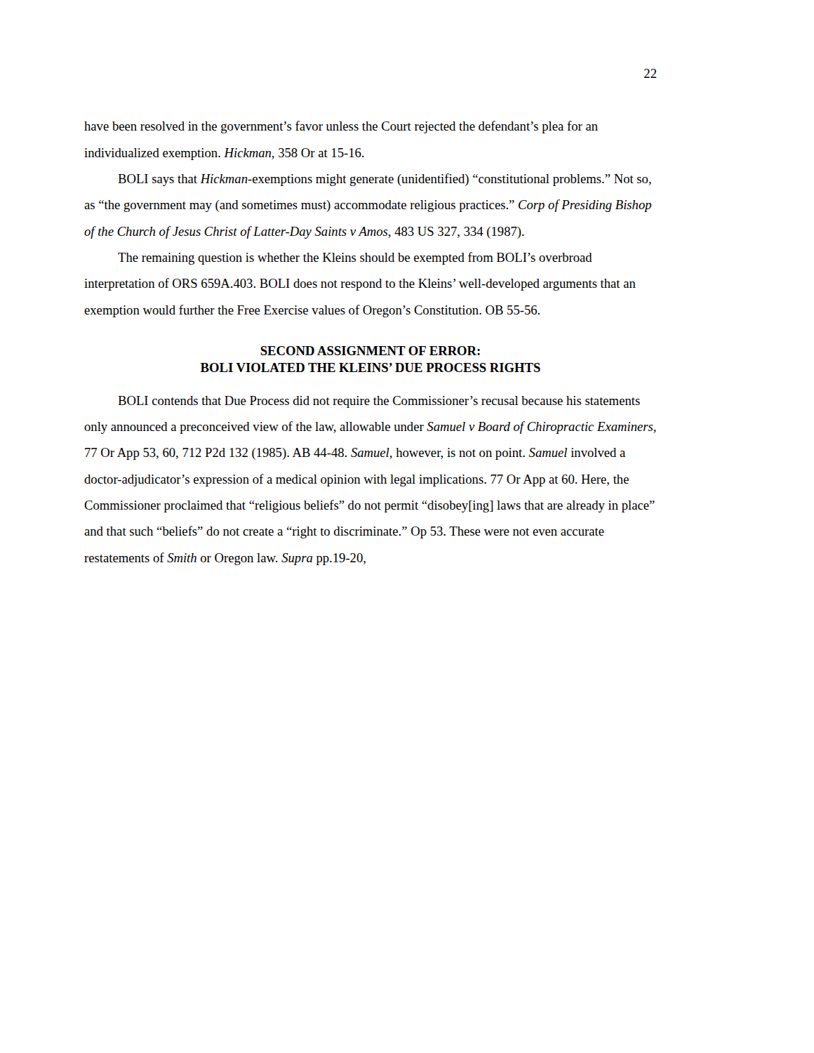22
have been resolved in the government’s favor unless the Court rejected the defendant’s plea for an individualized exemption. Hickman, 358 Or at 15-16.
BOLI says that Hickman-exemptions might generate (unidentified) “constitutional problems.” Not so, as “the government may (and sometimes must) accommodate religious practices.” Corp of Presiding Bishop of the Church of Jesus Christ of Latter-Day Saints v Amos, 483 US 327, 334 (1987).
The remaining question is whether the Kleins should be exempted from BOLI’s overbroad interpretation of ORS 659A.403. BOLI does not respond to the Kleins’ well-developed arguments that an exemption would further the Free Exercise values of Oregon’s Constitution. OB 55-56.
Second Assignment of Error:
BOLI Violated the Kleins’ Due Process Rights
BOLI contends that Due Process did not require the Commissioner’s recusal because his statements only announced a preconceived view of the law, allowable under Samuel v Board of Chiropractic Examiners, 77 Or App 53, 60, 712 P2d 132 (1985). AB 44-48. Samuel, however, is not on point. Samuel involved a doctor-adjudicator’s expression of a medical opinion with legal implications. 77 Or App at 60. Here, the Commissioner proclaimed that “religious beliefs” do not permit “disobey[ing] laws that are already in place” and that such “beliefs” do not create a “right to discriminate.” Op 53. These were not even accurate restatements of Smith or Oregon law. Supra pp.19-20,